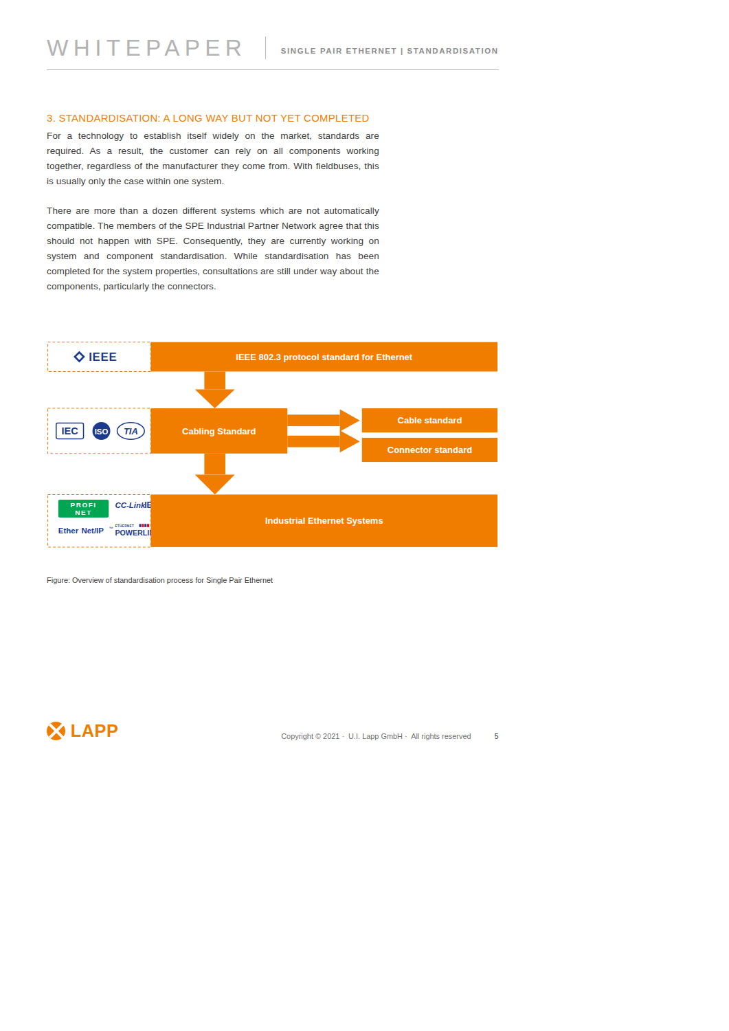WHITEPAPER
Single Pair Ethernet | Standardisation
3. Standardisation: a long way but not yet completed
For a technology to establish itself widely on the market, standards are required. As a result, the customer can rely on all components working together, regardless of the manufacturer they come from. With fieldbuses, this is usually only the case within one system.
There are more than a dozen different systems which are not automatically compatible. The members of the SPE Industrial Partner Network agree that this should not happen with SPE. Consequently, they are currently working on system and component standardisation. While standardisation has been completed for the system properties, consultations are still under way about the components, particularly the connectors.
IEEE IEEE 802.3 protocol standard for Ethernet IEC ISO TIA Cabling Standard Cable standard Connector standard PROFI NET CC-Link IE Ether Net/IP ™ ETHERNET POWERLINK Industrial Ethernet Systems
Figure: Overview of standardisation process for Single Pair Ethernet
LAPP
Copyright © 2021 · U.I. Lapp GmbH · All rights reserved 5